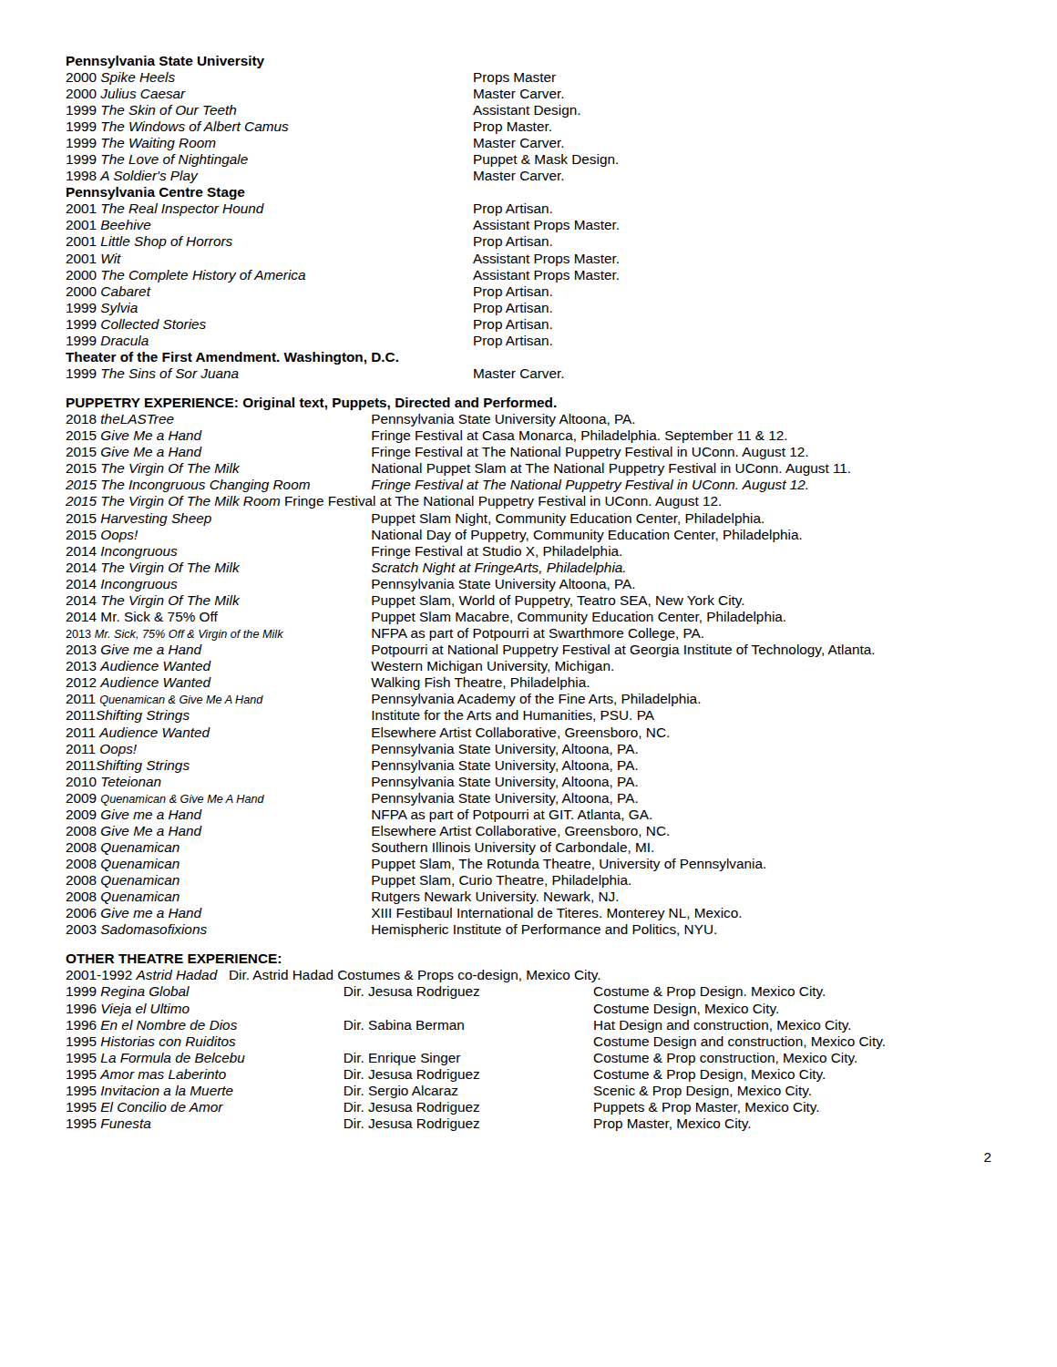Pennsylvania State University
| 2000 Spike Heels | Props Master |
| 2000 Julius Caesar | Master Carver. |
| 1999 The Skin of Our Teeth | Assistant Design. |
| 1999 The Windows of Albert Camus | Prop Master. |
| 1999 The Waiting Room | Master Carver. |
| 1999 The Love of Nightingale | Puppet & Mask Design. |
| 1998 A Soldier's Play | Master Carver. |
Pennsylvania Centre Stage
| 2001 The Real Inspector Hound | Prop Artisan. |
| 2001 Beehive | Assistant Props Master. |
| 2001 Little Shop of Horrors | Prop Artisan. |
| 2001 Wit | Assistant Props Master. |
| 2000 The Complete History of America | Assistant Props Master. |
| 2000 Cabaret | Prop Artisan. |
| 1999 Sylvia | Prop Artisan. |
| 1999 Collected Stories | Prop Artisan. |
| 1999 Dracula | Prop Artisan. |
Theater of the First Amendment. Washington, D.C.
| 1999 The Sins of Sor Juana | Master Carver. |
PUPPETRY EXPERIENCE: Original text, Puppets, Directed and Performed.
| 2018 theLASTree | Pennsylvania State University Altoona, PA. |
| 2015 Give Me a Hand | Fringe Festival at Casa Monarca, Philadelphia. September 11 & 12. |
| 2015 Give Me a Hand | Fringe Festival at The National Puppetry Festival in UConn. August 12. |
| 2015 The Virgin Of The Milk | National Puppet Slam at The National Puppetry Festival in UConn. August 11. |
| 2015 The Incongruous Changing Room | Fringe Festival at The National Puppetry Festival in UConn. August 12. |
| 2015 The Virgin Of The Milk Room Fringe Festival at The National Puppetry Festival in UConn. August 12. |
| 2015 Harvesting Sheep | Puppet Slam Night, Community Education Center, Philadelphia. |
| 2015 Oops! | National Day of Puppetry, Community Education Center, Philadelphia. |
| 2014 Incongruous | Fringe Festival at Studio X, Philadelphia. |
| 2014 The Virgin Of The Milk | Scratch Night at FringeArts, Philadelphia. |
| 2014 Incongruous | Pennsylvania State University Altoona, PA. |
| 2014 The Virgin Of The Milk | Puppet Slam, World of Puppetry, Teatro SEA, New York City. |
| 2014 Mr. Sick & 75% Off | Puppet Slam Macabre, Community Education Center, Philadelphia. |
| 2013 Mr. Sick, 75% Off & Virgin of the Milk | NFPA as part of Potpourri at Swarthmore College, PA. |
| 2013 Give me a Hand | Potpourri at National Puppetry Festival at Georgia Institute of Technology, Atlanta. |
| 2013 Audience Wanted | Western Michigan University, Michigan. |
| 2012 Audience Wanted | Walking Fish Theatre, Philadelphia. |
| 2011 Quenamican & Give Me A Hand | Pennsylvania Academy of the Fine Arts, Philadelphia. |
| 2011 Shifting Strings | Institute for the Arts and Humanities, PSU. PA |
| 2011 Audience Wanted | Elsewhere Artist Collaborative, Greensboro, NC. |
| 2011 Oops! | Pennsylvania State University, Altoona, PA. |
| 2011 Shifting Strings | Pennsylvania State University, Altoona, PA. |
| 2010 Teteionan | Pennsylvania State University, Altoona, PA. |
| 2009 Quenamican & Give Me A Hand | Pennsylvania State University, Altoona, PA. |
| 2009 Give me a Hand | NFPA as part of Potpourri at GIT. Atlanta, GA. |
| 2008 Give Me a Hand | Elsewhere Artist Collaborative, Greensboro, NC. |
| 2008 Quenamican | Southern Illinois University of Carbondale, MI. |
| 2008 Quenamican | Puppet Slam, The Rotunda Theatre, University of Pennsylvania. |
| 2008 Quenamican | Puppet Slam, Curio Theatre, Philadelphia. |
| 2008 Quenamican | Rutgers Newark University. Newark, NJ. |
| 2006 Give me a Hand | XIII Festibaul International de Titeres. Monterey NL, Mexico. |
| 2003 Sadomasofixions | Hemispheric Institute of Performance and Politics, NYU. |
OTHER THEATRE EXPERIENCE:
| 2001-1992 Astrid Hadad Dir. Astrid Hadad Costumes & Props co-design, Mexico City. |
| 1999 Regina Global | Dir. Jesusa Rodriguez | Costume & Prop Design. Mexico City. |
| 1996 Vieja el Ultimo | | Costume Design, Mexico City. |
| 1996 En el Nombre de Dios | Dir. Sabina Berman | Hat Design and construction, Mexico City. |
| 1995 Historias con Ruiditos | | Costume Design and construction, Mexico City. |
| 1995 La Formula de Belcebu | Dir. Enrique Singer | Costume & Prop construction, Mexico City. |
| 1995 Amor mas Laberinto | Dir. Jesusa Rodriguez | Costume & Prop Design, Mexico City. |
| 1995 Invitacion a la Muerte | Dir. Sergio Alcaraz | Scenic & Prop Design, Mexico City. |
| 1995 El Concilio de Amor | Dir. Jesusa Rodriguez | Puppets & Prop Master, Mexico City. |
| 1995 Funesta | Dir. Jesusa Rodriguez | Prop Master, Mexico City. |
2